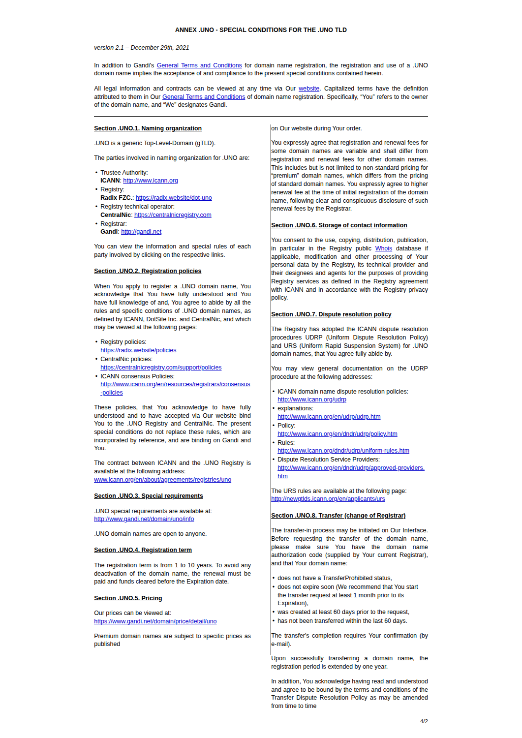ANNEX .UNO - SPECIAL CONDITIONS FOR THE .UNO TLD
version 2.1 – December 29th, 2021
In addition to Gandi's General Terms and Conditions for domain name registration, the registration and use of a .UNO domain name implies the acceptance of and compliance to the present special conditions contained herein.
All legal information and contracts can be viewed at any time via Our website. Capitalized terms have the definition attributed to them in Our General Terms and Conditions of domain name registration. Specifically, “You” refers to the owner of the domain name, and “We” designates Gandi.
Section .UNO.1. Naming organization
.UNO is a generic Top-Level-Domain (gTLD).
The parties involved in naming organization for .UNO are:
Trustee Authority:
ICANN: http://www.icann.org
Registry:
Radix FZC.: https://radix.website/dot-uno
Registry technical operator:
CentralNic: https://centralnicregistry.com
Registrar:
Gandi: http://gandi.net
You can view the information and special rules of each party involved by clicking on the respective links.
Section .UNO.2. Registration policies
When You apply to register a .UNO domain name, You acknowledge that You have fully understood and You have full knowledge of and, You agree to abide by all the rules and specific conditions of .UNO domain names, as defined by ICANN, DotSite Inc. and CentralNic, and which may be viewed at the following pages:
Registry policies:
https://radix.website/policies
CentralNic policies:
https://centralnicregistry.com/support/policies
ICANN consensus Policies:
http://www.icann.org/en/resources/registrars/consensus-policies
These policies, that You acknowledge to have fully understood and to have accepted via Our website bind You to the .UNO Registry and CentralNic. The present special conditions do not replace these rules, which are incorporated by reference, and are binding on Gandi and You.
The contract between ICANN and the .UNO Registry is available at the following address:
www.icann.org/en/about/agreements/registries/uno
Section .UNO.3. Special requirements
.UNO special requirements are available at:
http://www.gandi.net/domain/uno/info
.UNO domain names are open to anyone.
Section .UNO.4. Registration term
The registration term is from 1 to 10 years. To avoid any deactivation of the domain name, the renewal must be paid and funds cleared before the Expiration date.
Section .UNO.5. Pricing
Our prices can be viewed at:
https://www.gandi.net/domain/price/detail/uno
Premium domain names are subject to specific prices as published
on Our website during Your order.
You expressly agree that registration and renewal fees for some domain names are variable and shall differ from registration and renewal fees for other domain names. This includes but is not limited to non-standard pricing for “premium” domain names, which differs from the pricing of standard domain names. You expressly agree to higher renewal fee at the time of initial registration of the domain name, following clear and conspicuous disclosure of such renewal fees by the Registrar.
Section .UNO.6. Storage of contact information
You consent to the use, copying, distribution, publication, in particular in the Registry public Whois database if applicable, modification and other processing of Your personal data by the Registry, its technical provider and their designees and agents for the purposes of providing Registry services as defined in the Registry agreement with ICANN and in accordance with the Registry privacy policy.
Section .UNO.7. Dispute resolution policy
The Registry has adopted the ICANN dispute resolution procedures UDRP (Uniform Dispute Resolution Policy) and URS (Uniform Rapid Suspension System) for .UNO domain names, that You agree fully abide by.
You may view general documentation on the UDRP procedure at the following addresses:
ICANN domain name dispute resolution policies:
http://www.icann.org/udrp
explanations:
http://www.icann.org/en/udrp/udrp.htm
Policy:
http://www.icann.org/en/dndr/udrp/policy.htm
Rules:
http://www.icann.org/dndr/udrp/uniform-rules.htm
Dispute Resolution Service Providers:
http://www.icann.org/en/dndr/udrp/approved-providers.htm
The URS rules are available at the following page:
http://newgtlds.icann.org/en/applicants/urs
Section .UNO.8. Transfer (change of Registrar)
The transfer-in process may be initiated on Our Interface. Before requesting the transfer of the domain name, please make sure You have the domain name authorization code (supplied by Your current Registrar), and that Your domain name:
does not have a TransferProhibited status,
does not expire soon (We recommend that You start the transfer request at least 1 month prior to its Expiration),
was created at least 60 days prior to the request,
has not been transferred within the last 60 days.
The transfer's completion requires Your confirmation (by e-mail).
Upon successfully transferring a domain name, the registration period is extended by one year.
In addition, You acknowledge having read and understood and agree to be bound by the terms and conditions of the Transfer Dispute Resolution Policy as may be amended from time to time
4/2